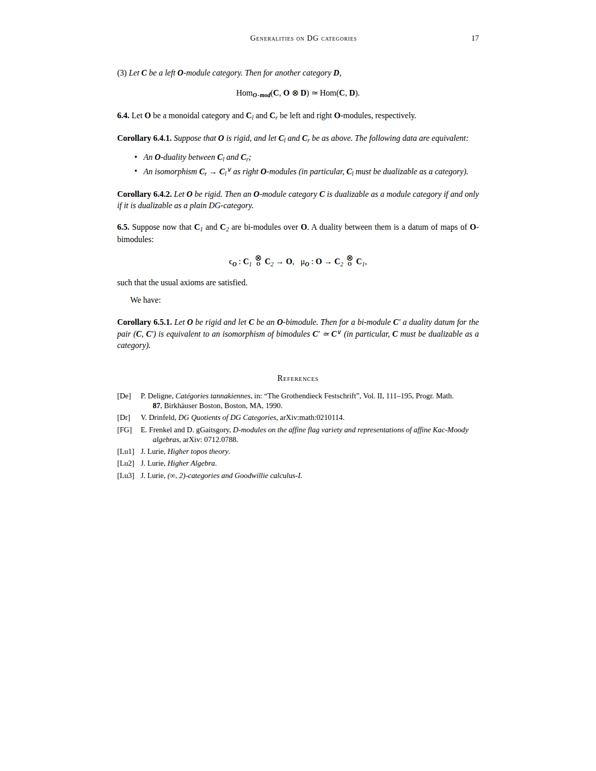Generalities on DG categories 17
(3) Let C be a left O-module category. Then for another category D,
Hom O - mod(C, O ⊗ D) ≃ Hom(C, D).
6.4. Let O be a monoidal category and Cl and Cr be left and right O-modules, respectively.
Corollary 6.4.1. Suppose that O is rigid, and let Cl and Cr be as above. The following data are equivalent:
An O-duality between Cl and Cr;
An isomorphism Cr → Cl∨ as right O-modules (in particular, Cl must be dualizable as a category).
Corollary 6.4.2. Let O be rigid. Then an O-module category C is dualizable as a module category if and only if it is dualizable as a plain DG-category.
6.5. Suppose now that C 1 and C 2 are bi-modules over O. A duality between them is a datum of maps of O-bimodules:
ϵO : C 1 ⊗O C 2 → O, μO : O → C 2 ⊗O C 1,
such that the usual axioms are satisfied.
We have:
Corollary 6.5.1. Let O be rigid and let C be an O-bimodule. Then for a bi-module C′ a duality datum for the pair (C, C′) is equivalent to an isomorphism of bimodules C′ ≃ C∨ (in particular, C must be dualizable as a category).
References
[De]
P. Deligne, Catégories tannakiennes, in: “The Grothendieck Festschrift”, Vol. II, 111–195, Progr. Math. 87, Birkhäuser Boston, Boston, MA, 1990.
[Dr]
V. Drinfeld, DG Quotients of DG Categories, arXiv:math:0210114.
[FG]
E. Frenkel and D. gGaitsgory, D-modules on the affine flag variety and representations of affine Kac-Moody algebras, arXiv: 0712.0788.
[Lu1]
J. Lurie, Higher topos theory.
[Lu2]
J. Lurie, Higher Algebra.
[Lu3]
J. Lurie, (∞, 2)-categories and Goodwillie calculus-I.